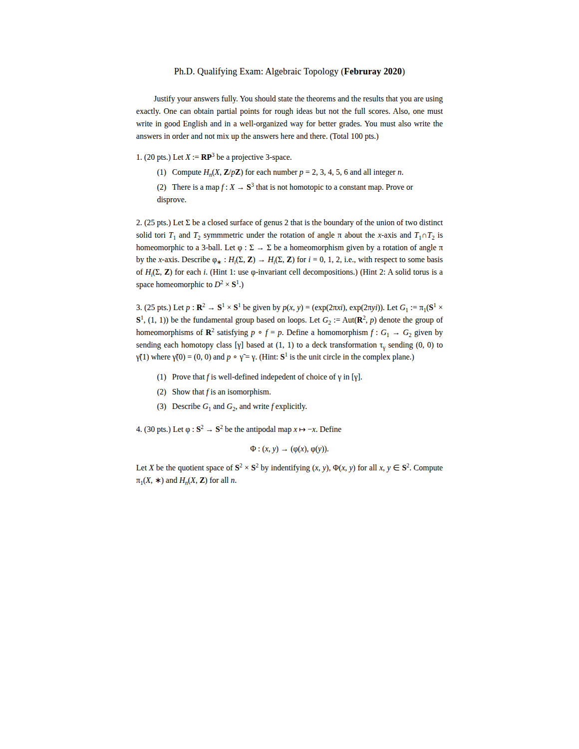Ph.D. Qualifying Exam: Algebraic Topology (Februray 2020)
Justify your answers fully. You should state the theorems and the results that you are using exactly. One can obtain partial points for rough ideas but not the full scores. Also, one must write in good English and in a well-organized way for better grades. You must also write the answers in order and not mix up the answers here and there. (Total 100 pts.)
1. (20 pts.) Let X := RP3 be a projective 3-space.
(1) Compute Hn(X, Z/pZ) for each number p = 2, 3, 4, 5, 6 and all integer n.
(2) There is a map f : X → S3 that is not homotopic to a constant map. Prove or disprove.
2. (25 pts.) Let Σ be a closed surface of genus 2 that is the boundary of the union of two distinct solid tori T1 and T2 symmmetric under the rotation of angle π about the x-axis and T1∩T2 is homeomorphic to a 3-ball. Let φ : Σ → Σ be a homeomorphism given by a rotation of angle π by the x-axis. Describe φ∗ : Hi(Σ, Z) → Hi(Σ, Z) for i = 0, 1, 2, i.e., with respect to some basis of Hi(Σ, Z) for each i. (Hint 1: use φ-invariant cell decompositions.) (Hint 2: A solid torus is a space homeomorphic to D2 × S1.)
3. (25 pts.) Let p : R2 → S1 × S1 be given by p(x, y) = (exp(2πxi), exp(2πyi)). Let G1 := π1(S1 × S1, (1, 1)) be the fundamental group based on loops. Let G2 := Aut(R2, p) denote the group of homeomorphisms of R2 satisfying p ∘ f = p. Define a homomorphism f : G1 → G2 given by sending each homotopy class [γ] based at (1, 1) to a deck transformation τγ sending (0, 0) to γ̃(1) where γ̃(0) = (0, 0) and p ∘ γ̃ = γ. (Hint: S1 is the unit circle in the complex plane.)
(1) Prove that f is well-defined indepedent of choice of γ in [γ].
(2) Show that f is an isomorphism.
(3) Describe G1 and G2, and write f explicitly.
4. (30 pts.) Let φ : S2 → S2 be the antipodal map x ↦ −x. Define
Φ : (x, y) → (φ(x), φ(y)).
Let X be the quotient space of S2 × S2 by indentifying (x, y), Φ(x, y) for all x, y ∈ S2. Compute π1(X, ∗) and Hn(X, Z) for all n.